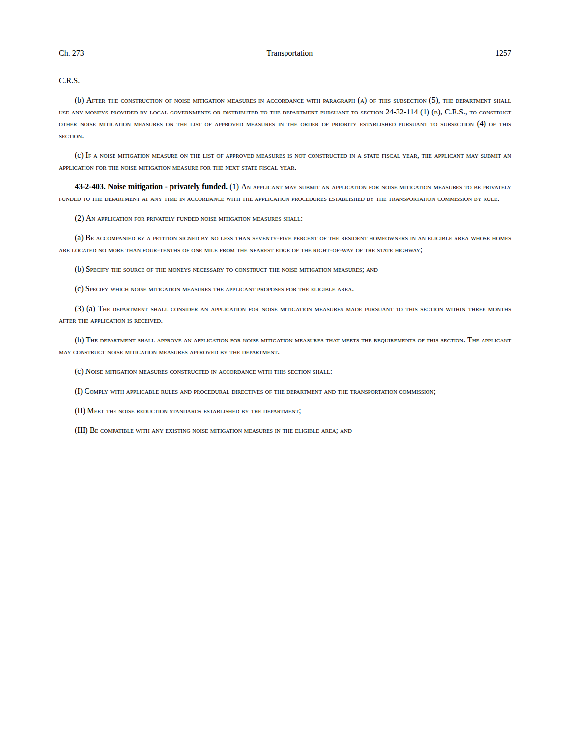Ch. 273 Transportation 1257
C.R.S.
(b) After the construction of noise mitigation measures in accordance with paragraph (a) of this subsection (5), the department shall use any moneys provided by local governments or distributed to the department pursuant to section 24-32-114 (1) (b), C.R.S., to construct other noise mitigation measures on the list of approved measures in the order of priority established pursuant to subsection (4) of this section.
(c) If a noise mitigation measure on the list of approved measures is not constructed in a state fiscal year, the applicant may submit an application for the noise mitigation measure for the next state fiscal year.
43-2-403. Noise mitigation - privately funded. (1) An applicant may submit an application for noise mitigation measures to be privately funded to the department at any time in accordance with the application procedures established by the transportation commission by rule.
(2) An application for privately funded noise mitigation measures shall:
(a) Be accompanied by a petition signed by no less than seventy-five percent of the resident homeowners in an eligible area whose homes are located no more than four-tenths of one mile from the nearest edge of the right-of-way of the state highway;
(b) Specify the source of the moneys necessary to construct the noise mitigation measures; and
(c) Specify which noise mitigation measures the applicant proposes for the eligible area.
(3) (a) The department shall consider an application for noise mitigation measures made pursuant to this section within three months after the application is received.
(b) The department shall approve an application for noise mitigation measures that meets the requirements of this section. The applicant may construct noise mitigation measures approved by the department.
(c) Noise mitigation measures constructed in accordance with this section shall:
(I) Comply with applicable rules and procedural directives of the department and the transportation commission;
(II) Meet the noise reduction standards established by the department;
(III) Be compatible with any existing noise mitigation measures in the eligible area; and